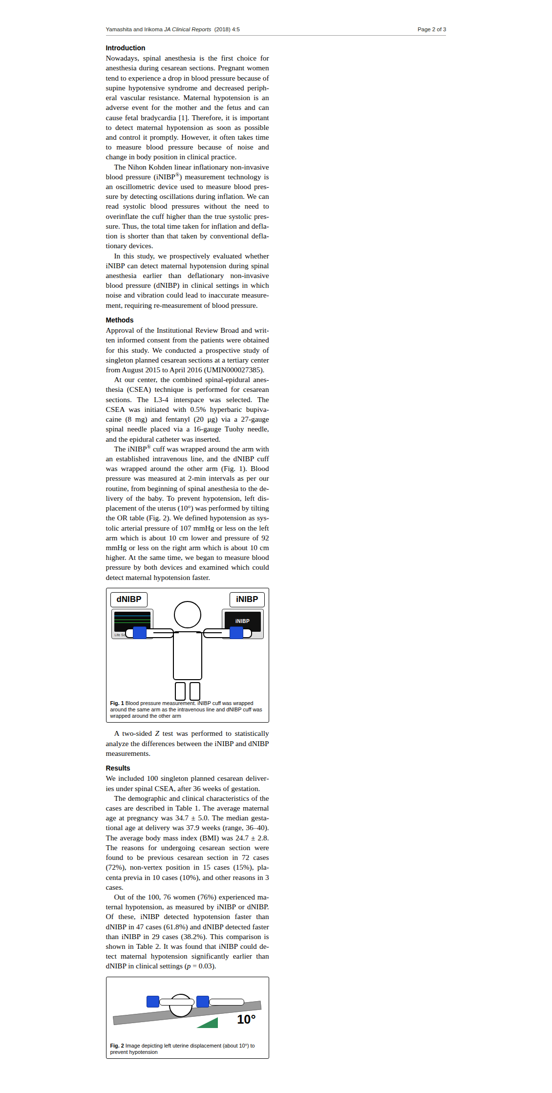Yamashita and Irikoma JA Clinical Reports (2018) 4:5
Page 2 of 3
Introduction
Nowadays, spinal anesthesia is the first choice for anesthesia during cesarean sections. Pregnant women tend to experience a drop in blood pressure because of supine hypotensive syndrome and decreased peripheral vascular resistance. Maternal hypotension is an adverse event for the mother and the fetus and can cause fetal bradycardia [1]. Therefore, it is important to detect maternal hypotension as soon as possible and control it promptly. However, it often takes time to measure blood pressure because of noise and change in body position in clinical practice.
The Nihon Kohden linear inflationary non-invasive blood pressure (iNIBP®) measurement technology is an oscillometric device used to measure blood pressure by detecting oscillations during inflation. We can read systolic blood pressures without the need to overinflate the cuff higher than the true systolic pressure. Thus, the total time taken for inflation and deflation is shorter than that taken by conventional deflationary devices.
In this study, we prospectively evaluated whether iNIBP can detect maternal hypotension during spinal anesthesia earlier than deflationary non-invasive blood pressure (dNIBP) in clinical settings in which noise and vibration could lead to inaccurate measurement, requiring re-measurement of blood pressure.
Methods
Approval of the Institutional Review Broad and written informed consent from the patients were obtained for this study. We conducted a prospective study of singleton planned cesarean sections at a tertiary center from August 2015 to April 2016 (UMIN000027385).
At our center, the combined spinal-epidural anesthesia (CSEA) technique is performed for cesarean sections. The L3-4 interspace was selected. The CSEA was initiated with 0.5% hyperbaric bupivacaine (8 mg) and fentanyl (20 μg) via a 27-gauge spinal needle placed via a 16-gauge Tuohy needle, and the epidural catheter was inserted.
The iNIBP® cuff was wrapped around the arm with an established intravenous line, and the dNIBP cuff was wrapped around the other arm (Fig. 1). Blood pressure was measured at 2-min intervals as per our routine, from beginning of spinal anesthesia to the delivery of the baby. To prevent hypotension, left displacement of the uterus (10°) was performed by tilting the OR table (Fig. 2). We defined hypotension as systolic arterial pressure of 107 mmHg or less on the left arm which is about 10 cm lower and pressure of 92 mmHg or less on the right arm which is about 10 cm higher. At the same time, we began to measure blood pressure by both devices and examined which could detect maternal hypotension faster.
dNIBP
iNIBP
Life Scope
iNIBP
Nihon Kohden
Fig. 1 Blood pressure measurement. iNIBP cuff was wrapped around the same arm as the intravenous line and dNIBP cuff was wrapped around the other arm
A two-sided Z test was performed to statistically analyze the differences between the iNIBP and dNIBP measurements.
Results
We included 100 singleton planned cesarean deliveries under spinal CSEA, after 36 weeks of gestation.
The demographic and clinical characteristics of the cases are described in Table 1. The average maternal age at pregnancy was 34.7 ± 5.0. The median gestational age at delivery was 37.9 weeks (range, 36–40). The average body mass index (BMI) was 24.7 ± 2.8. The reasons for undergoing cesarean section were found to be previous cesarean section in 72 cases (72%), non-vertex position in 15 cases (15%), placenta previa in 10 cases (10%), and other reasons in 3 cases.
Out of the 100, 76 women (76%) experienced maternal hypotension, as measured by iNIBP or dNIBP. Of these, iNIBP detected hypotension faster than dNIBP in 47 cases (61.8%) and dNIBP detected faster than iNIBP in 29 cases (38.2%). This comparison is shown in Table 2. It was found that iNIBP could detect maternal hypotension significantly earlier than dNIBP in clinical settings (p = 0.03).
10°
Fig. 2 Image depicting left uterine displacement (about 10°) to prevent hypotension